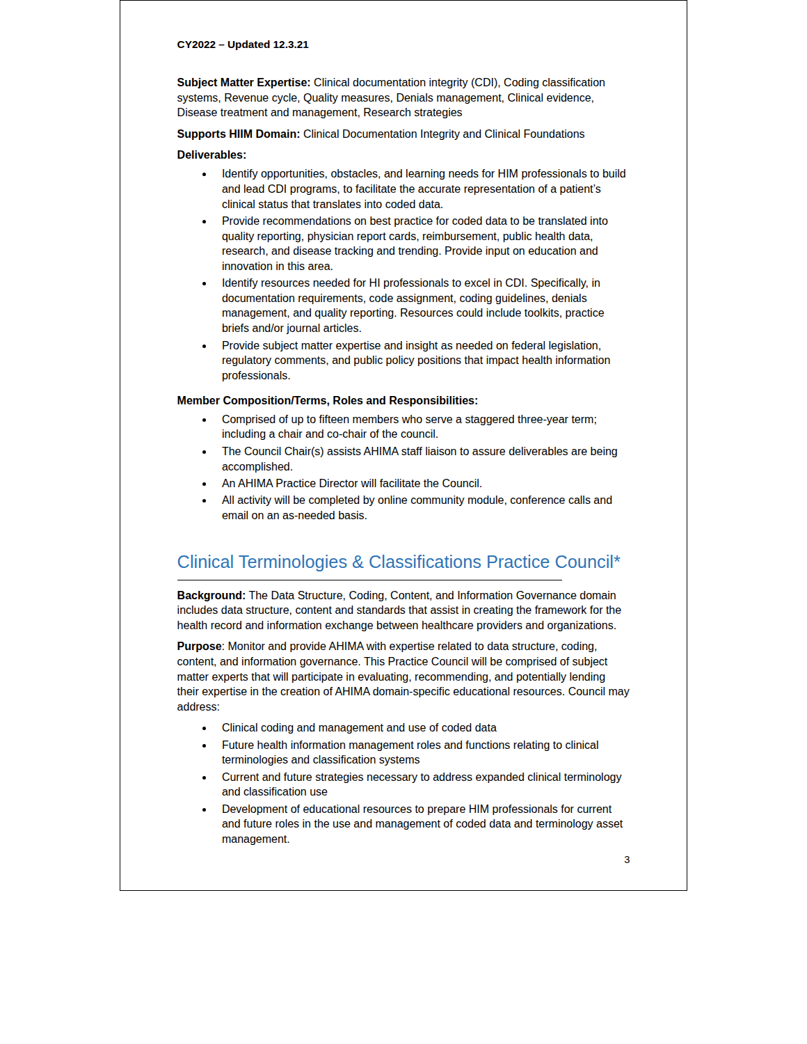CY2022 – Updated 12.3.21
Subject Matter Expertise: Clinical documentation integrity (CDI), Coding classification systems, Revenue cycle, Quality measures, Denials management, Clinical evidence, Disease treatment and management, Research strategies
Supports HIIM Domain: Clinical Documentation Integrity and Clinical Foundations
Deliverables:
Identify opportunities, obstacles, and learning needs for HIM professionals to build and lead CDI programs, to facilitate the accurate representation of a patient’s clinical status that translates into coded data.
Provide recommendations on best practice for coded data to be translated into quality reporting, physician report cards, reimbursement, public health data, research, and disease tracking and trending. Provide input on education and innovation in this area.
Identify resources needed for HI professionals to excel in CDI. Specifically, in documentation requirements, code assignment, coding guidelines, denials management, and quality reporting. Resources could include toolkits, practice briefs and/or journal articles.
Provide subject matter expertise and insight as needed on federal legislation, regulatory comments, and public policy positions that impact health information professionals.
Member Composition/Terms, Roles and Responsibilities:
Comprised of up to fifteen members who serve a staggered three-year term; including a chair and co-chair of the council.
The Council Chair(s) assists AHIMA staff liaison to assure deliverables are being accomplished.
An AHIMA Practice Director will facilitate the Council.
All activity will be completed by online community module, conference calls and email on an as-needed basis.
Clinical Terminologies & Classifications Practice Council*
Background: The Data Structure, Coding, Content, and Information Governance domain includes data structure, content and standards that assist in creating the framework for the health record and information exchange between healthcare providers and organizations.
Purpose: Monitor and provide AHIMA with expertise related to data structure, coding, content, and information governance. This Practice Council will be comprised of subject matter experts that will participate in evaluating, recommending, and potentially lending their expertise in the creation of AHIMA domain-specific educational resources. Council may address:
Clinical coding and management and use of coded data
Future health information management roles and functions relating to clinical terminologies and classification systems
Current and future strategies necessary to address expanded clinical terminology and classification use
Development of educational resources to prepare HIM professionals for current and future roles in the use and management of coded data and terminology asset management.
3